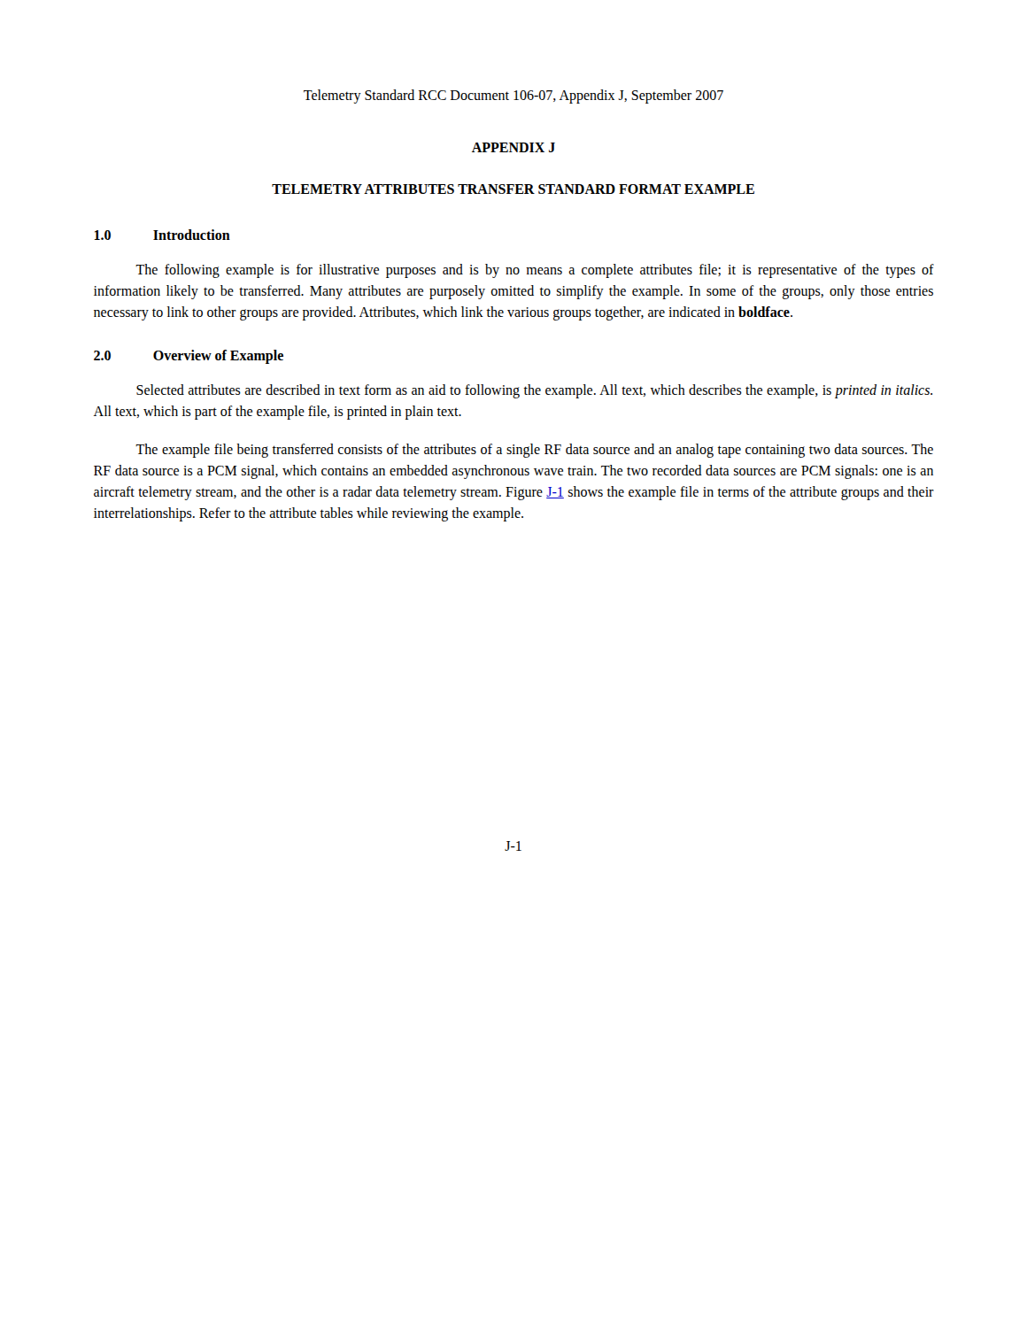Telemetry Standard RCC Document 106-07, Appendix J, September 2007
APPENDIX J
TELEMETRY ATTRIBUTES TRANSFER STANDARD FORMAT EXAMPLE
1.0 Introduction
The following example is for illustrative purposes and is by no means a complete attributes file; it is representative of the types of information likely to be transferred. Many attributes are purposely omitted to simplify the example. In some of the groups, only those entries necessary to link to other groups are provided. Attributes, which link the various groups together, are indicated in boldface.
2.0 Overview of Example
Selected attributes are described in text form as an aid to following the example. All text, which describes the example, is printed in italics. All text, which is part of the example file, is printed in plain text.
The example file being transferred consists of the attributes of a single RF data source and an analog tape containing two data sources. The RF data source is a PCM signal, which contains an embedded asynchronous wave train. The two recorded data sources are PCM signals: one is an aircraft telemetry stream, and the other is a radar data telemetry stream. Figure J-1 shows the example file in terms of the attribute groups and their interrelationships. Refer to the attribute tables while reviewing the example.
J-1